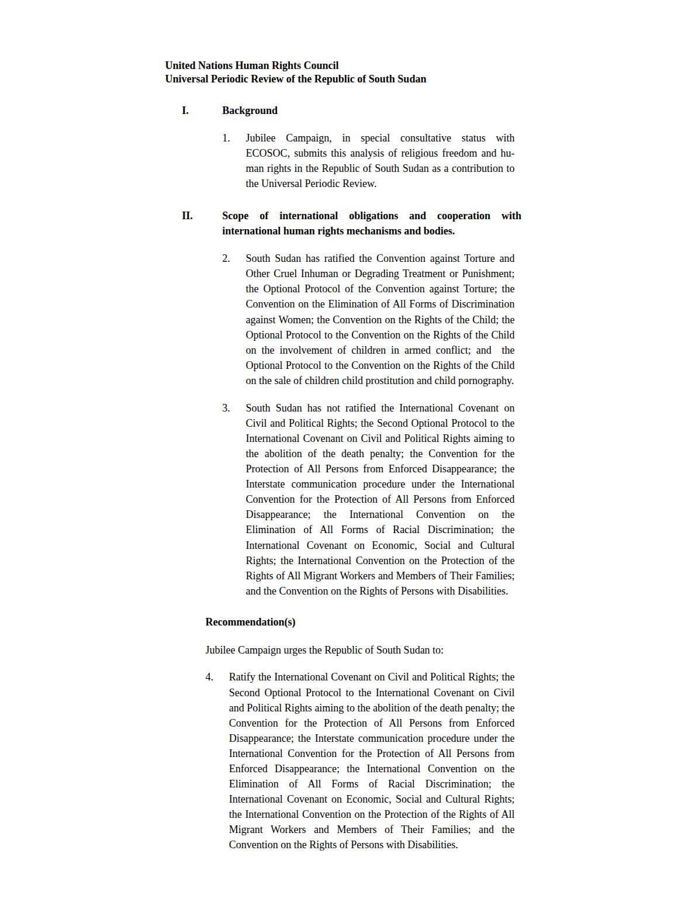United Nations Human Rights Council
Universal Periodic Review of the Republic of South Sudan
I. Background
1. Jubilee Campaign, in special consultative status with ECOSOC, submits this analysis of religious freedom and human rights in the Republic of South Sudan as a contribution to the Universal Periodic Review.
II. Scope of international obligations and cooperation with international human rights mechanisms and bodies.
2. South Sudan has ratified the Convention against Torture and Other Cruel Inhuman or Degrading Treatment or Punishment; the Optional Protocol of the Convention against Torture; the Convention on the Elimination of All Forms of Discrimination against Women; the Convention on the Rights of the Child; the Optional Protocol to the Convention on the Rights of the Child on the involvement of children in armed conflict; and the Optional Protocol to the Convention on the Rights of the Child on the sale of children child prostitution and child pornography.
3. South Sudan has not ratified the International Covenant on Civil and Political Rights; the Second Optional Protocol to the International Covenant on Civil and Political Rights aiming to the abolition of the death penalty; the Convention for the Protection of All Persons from Enforced Disappearance; the Interstate communication procedure under the International Convention for the Protection of All Persons from Enforced Disappearance; the International Convention on the Elimination of All Forms of Racial Discrimination; the International Covenant on Economic, Social and Cultural Rights; the International Convention on the Protection of the Rights of All Migrant Workers and Members of Their Families; and the Convention on the Rights of Persons with Disabilities.
Recommendation(s)
Jubilee Campaign urges the Republic of South Sudan to:
4. Ratify the International Covenant on Civil and Political Rights; the Second Optional Protocol to the International Covenant on Civil and Political Rights aiming to the abolition of the death penalty; the Convention for the Protection of All Persons from Enforced Disappearance; the Interstate communication procedure under the International Convention for the Protection of All Persons from Enforced Disappearance; the International Convention on the Elimination of All Forms of Racial Discrimination; the International Covenant on Economic, Social and Cultural Rights; the International Convention on the Protection of the Rights of All Migrant Workers and Members of Their Families; and the Convention on the Rights of Persons with Disabilities.